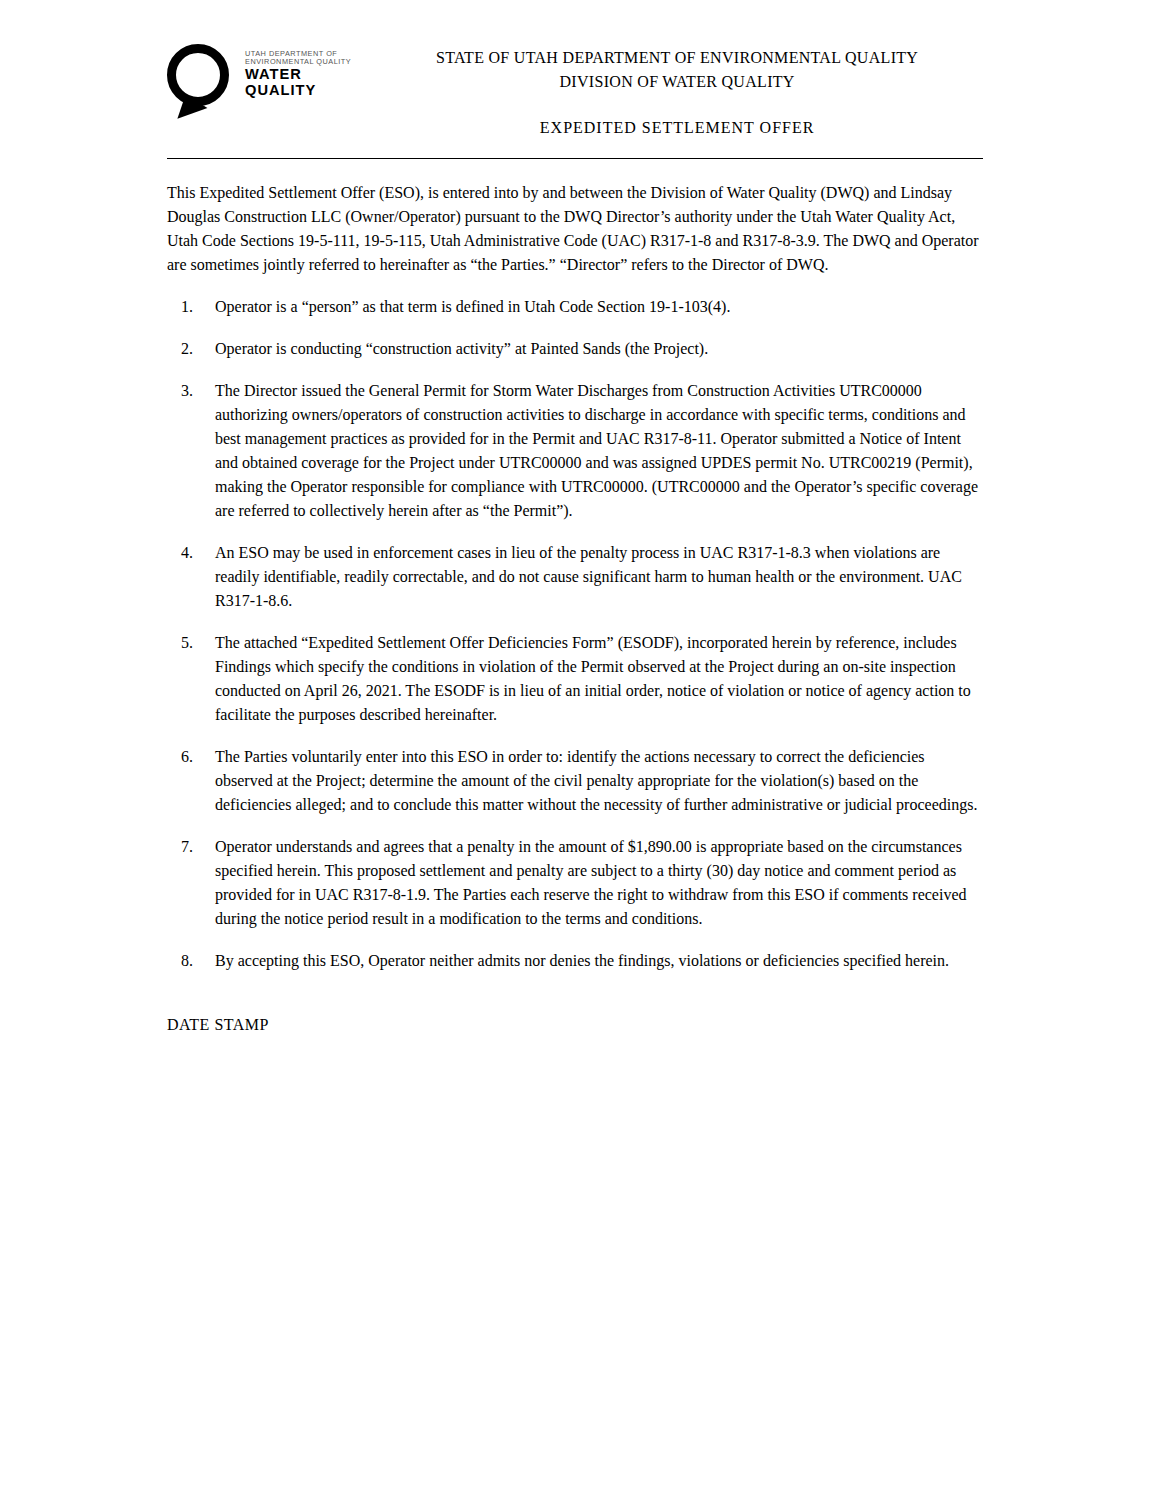Utah Department of
Environmental Quality
WATER
QUALITY
STATE OF UTAH DEPARTMENT OF ENVIRONMENTAL QUALITY
DIVISION OF WATER QUALITY
EXPEDITED SETTLEMENT OFFER
This Expedited Settlement Offer (ESO), is entered into by and between the Division of Water Quality (DWQ) and Lindsay Douglas Construction LLC (Owner/Operator) pursuant to the DWQ Director’s authority under the Utah Water Quality Act, Utah Code Sections 19-5-111, 19-5-115, Utah Administrative Code (UAC) R317-1-8 and R317-8-3.9. The DWQ and Operator are sometimes jointly referred to hereinafter as “the Parties.” “Director” refers to the Director of DWQ.
Operator is a “person” as that term is defined in Utah Code Section 19-1-103(4).
Operator is conducting “construction activity” at Painted Sands (the Project).
The Director issued the General Permit for Storm Water Discharges from Construction Activities UTRC00000 authorizing owners/operators of construction activities to discharge in accordance with specific terms, conditions and best management practices as provided for in the Permit and UAC R317-8-11. Operator submitted a Notice of Intent and obtained coverage for the Project under UTRC00000 and was assigned UPDES permit No. UTRC00219 (Permit), making the Operator responsible for compliance with UTRC00000. (UTRC00000 and the Operator’s specific coverage are referred to collectively herein after as “the Permit”).
An ESO may be used in enforcement cases in lieu of the penalty process in UAC R317-1-8.3 when violations are readily identifiable, readily correctable, and do not cause significant harm to human health or the environment. UAC R317-1-8.6.
The attached “Expedited Settlement Offer Deficiencies Form” (ESODF), incorporated herein by reference, includes Findings which specify the conditions in violation of the Permit observed at the Project during an on-site inspection conducted on April 26, 2021. The ESODF is in lieu of an initial order, notice of violation or notice of agency action to facilitate the purposes described hereinafter.
The Parties voluntarily enter into this ESO in order to: identify the actions necessary to correct the deficiencies observed at the Project; determine the amount of the civil penalty appropriate for the violation(s) based on the deficiencies alleged; and to conclude this matter without the necessity of further administrative or judicial proceedings.
Operator understands and agrees that a penalty in the amount of $1,890.00 is appropriate based on the circumstances specified herein. This proposed settlement and penalty are subject to a thirty (30) day notice and comment period as provided for in UAC R317-8-1.9. The Parties each reserve the right to withdraw from this ESO if comments received during the notice period result in a modification to the terms and conditions.
By accepting this ESO, Operator neither admits nor denies the findings, violations or deficiencies specified herein.
DATE STAMP